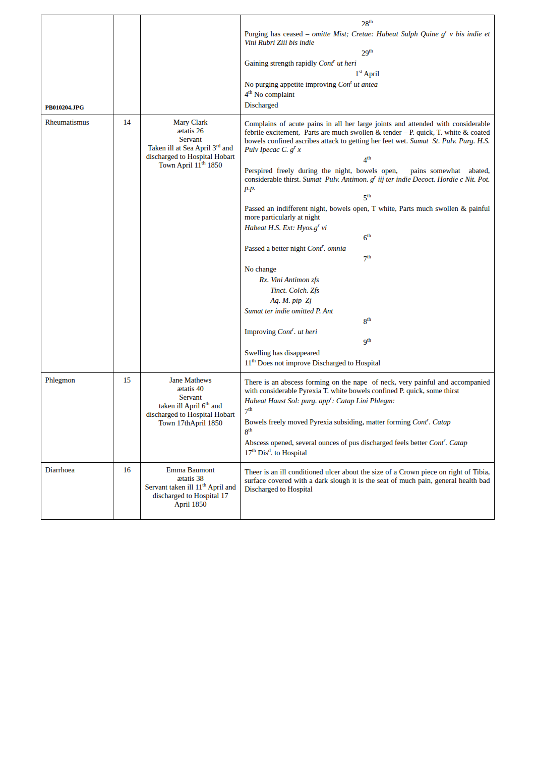| PB010204.JPG | | | 28 th Purging has ceased – omitte Mist; Cretae: Habeat Sulph Quine g r v bis indie et Vini Rubri Ziii bis indie 29 th Gaining strength rapidly Cont r ut heri 1 st April No purging appetite improving Con t ut antea 4 th No complaint Discharged |
| Rheumatismus | 14 | Mary Clark ætatis 26 Servant Taken ill at Sea April 3 rd and discharged to Hospital Hobart Town April 11 th 1850 | Complains of acute pains in all her large joints and attended with considerable febrile excitement, Parts are much swollen & tender – P. quick, T. white & coated bowels confined ascribes attack to getting her feet wet. Sumat St. Pulv. Purg. H.S. Pulv Ipecac C. g r x 4 th Perspired freely during the night, bowels open, pains somewhat abated, considerable thirst. Sumat Pulv. Antimon. g r iij ter indie Decoct. Hordie c Nit. Pot. p.p. 5 th Passed an indifferent night, bowels open, T white, Parts much swollen & painful more particularly at night Habeat H.S. Ext: Hyos.g r vi 6 th Passed a better night Cont r . omnia 7 th No change Rx. Vini Antimon zfs Tinct. Colch. Zfs Aq. M. pip Zj Sumat ter indie omitted P. Ant 8 th Improving Cont r . ut heri 9 th Swelling has disappeared 11 th Does not improve Discharged to Hospital |
| Phlegmon | 15 | Jane Mathews ætatis 40 Servant taken ill April 6 th and discharged to Hospital Hobart Town 17thApril 1850 | There is an abscess forming on the nape of neck, very painful and accompanied with considerable Pyrexia T. white bowels confined P. quick, some thirst Habeat Haust Sol: purg. app r : Catap Lini Phlegm: 7 th Bowels freely moved Pyrexia subsiding, matter forming Cont r . Catap 8 th Abscess opened, several ounces of pus discharged feels better Cont r . Catap 17 th Dis d . to Hospital |
| Diarrhoea | 16 | Emma Baumont ætatis 38 Servant taken ill 11 th April and discharged to Hospital 17 April 1850 | Theer is an ill conditioned ulcer about the size of a Crown piece on right of Tibia, surface covered with a dark slough it is the seat of much pain, general health bad Discharged to Hospital |